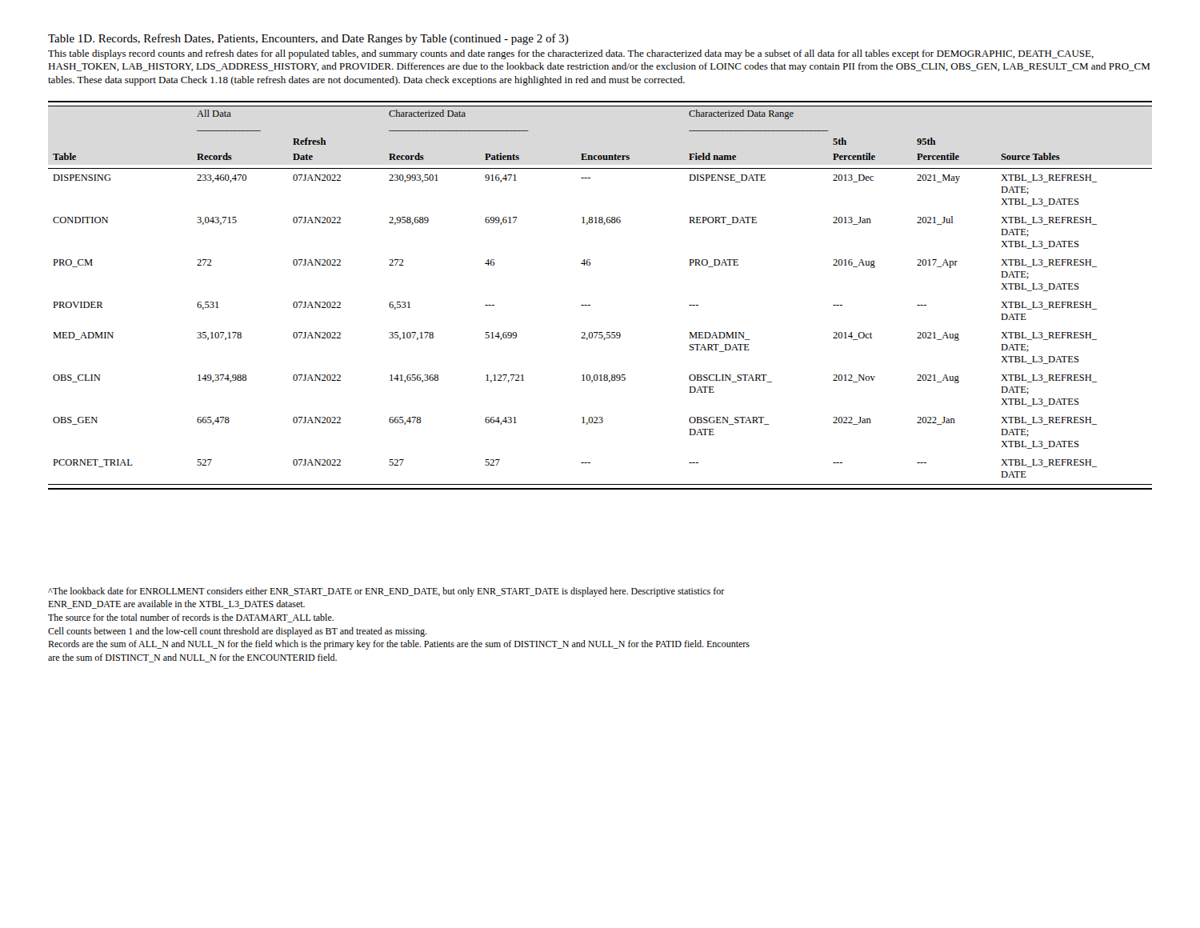Table 1D. Records, Refresh Dates, Patients, Encounters, and Date Ranges by Table (continued - page 2 of 3)
This table displays record counts and refresh dates for all populated tables, and summary counts and date ranges for the characterized data. The characterized data may be a subset of all data for all tables except for DEMOGRAPHIC, DEATH_CAUSE, HASH_TOKEN, LAB_HISTORY, LDS_ADDRESS_HISTORY, and PROVIDER. Differences are due to the lookback date restriction and/or the exclusion of LOINC codes that may contain PII from the OBS_CLIN, OBS_GEN, LAB_RESULT_CM and PRO_CM tables. These data support Data Check 1.18 (table refresh dates are not documented). Data check exceptions are highlighted in red and must be corrected.
| | All Data _______________ | Characterized Data _________________________________ | Characterized Data Range _________________________________ | |
| --- | --- | --- | --- | --- |
| | | Refresh | | | | | 5th | 95th | |
| Table | Records | Date | Records | Patients | Encounters | Field name | Percentile | Percentile | Source Tables |
| DISPENSING | 233,460,470 | 07JAN2022 | 230,993,501 | 916,471 | --- | DISPENSE_DATE | 2013_Dec | 2021_May | XTBL_L3_REFRESH_ DATE; XTBL_L3_DATES |
| CONDITION | 3,043,715 | 07JAN2022 | 2,958,689 | 699,617 | 1,818,686 | REPORT_DATE | 2013_Jan | 2021_Jul | XTBL_L3_REFRESH_ DATE; XTBL_L3_DATES |
| PRO_CM | 272 | 07JAN2022 | 272 | 46 | 46 | PRO_DATE | 2016_Aug | 2017_Apr | XTBL_L3_REFRESH_ DATE; XTBL_L3_DATES |
| PROVIDER | 6,531 | 07JAN2022 | 6,531 | --- | --- | --- | --- | --- | XTBL_L3_REFRESH_ DATE |
| MED_ADMIN | 35,107,178 | 07JAN2022 | 35,107,178 | 514,699 | 2,075,559 | MEDADMIN_ START_DATE | 2014_Oct | 2021_Aug | XTBL_L3_REFRESH_ DATE; XTBL_L3_DATES |
| OBS_CLIN | 149,374,988 | 07JAN2022 | 141,656,368 | 1,127,721 | 10,018,895 | OBSCLIN_START_ DATE | 2012_Nov | 2021_Aug | XTBL_L3_REFRESH_ DATE; XTBL_L3_DATES |
| OBS_GEN | 665,478 | 07JAN2022 | 665,478 | 664,431 | 1,023 | OBSGEN_START_ DATE | 2022_Jan | 2022_Jan | XTBL_L3_REFRESH_ DATE; XTBL_L3_DATES |
| PCORNET_TRIAL | 527 | 07JAN2022 | 527 | 527 | --- | --- | --- | --- | XTBL_L3_REFRESH_ DATE |
^The lookback date for ENROLLMENT considers either ENR_START_DATE or ENR_END_DATE, but only ENR_START_DATE is displayed here. Descriptive statistics for
ENR_END_DATE are available in the XTBL_L3_DATES dataset.
The source for the total number of records is the DATAMART_ALL table.
Cell counts between 1 and the low-cell count threshold are displayed as BT and treated as missing.
Records are the sum of ALL_N and NULL_N for the field which is the primary key for the table. Patients are the sum of DISTINCT_N and NULL_N for the PATID field. Encounters
are the sum of DISTINCT_N and NULL_N for the ENCOUNTERID field.